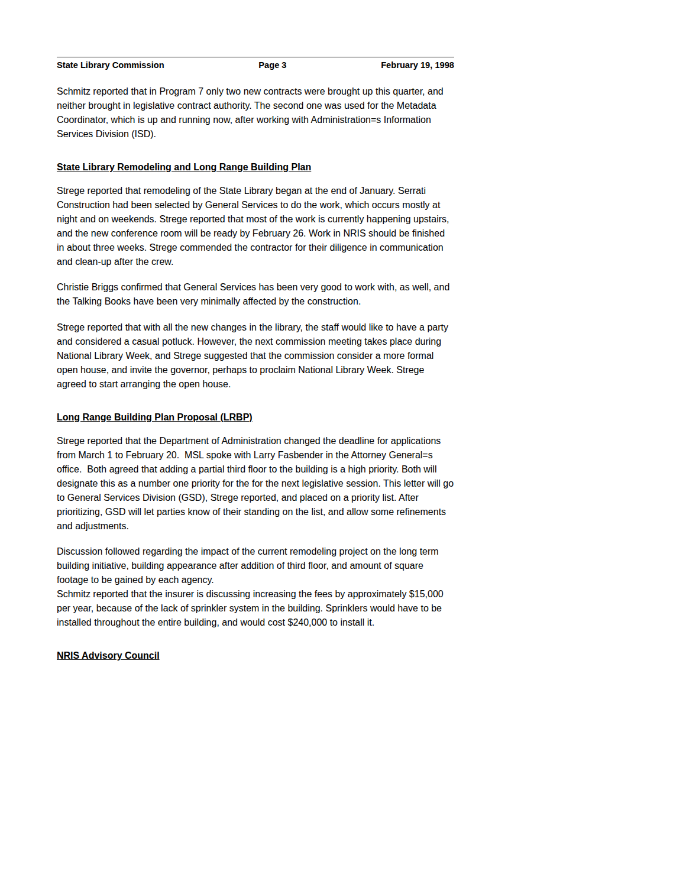State Library Commission Page 3 February 19, 1998
Schmitz reported that in Program 7 only two new contracts were brought up this quarter, and neither brought in legislative contract authority. The second one was used for the Metadata Coordinator, which is up and running now, after working with Administration=s Information Services Division (ISD).
State Library Remodeling and Long Range Building Plan
Strege reported that remodeling of the State Library began at the end of January. Serrati Construction had been selected by General Services to do the work, which occurs mostly at night and on weekends. Strege reported that most of the work is currently happening upstairs, and the new conference room will be ready by February 26. Work in NRIS should be finished in about three weeks. Strege commended the contractor for their diligence in communication and clean-up after the crew.
Christie Briggs confirmed that General Services has been very good to work with, as well, and the Talking Books have been very minimally affected by the construction.
Strege reported that with all the new changes in the library, the staff would like to have a party and considered a casual potluck. However, the next commission meeting takes place during National Library Week, and Strege suggested that the commission consider a more formal open house, and invite the governor, perhaps to proclaim National Library Week. Strege agreed to start arranging the open house.
Long Range Building Plan Proposal (LRBP)
Strege reported that the Department of Administration changed the deadline for applications from March 1 to February 20. MSL spoke with Larry Fasbender in the Attorney General=s office. Both agreed that adding a partial third floor to the building is a high priority. Both will designate this as a number one priority for the for the next legislative session. This letter will go to General Services Division (GSD), Strege reported, and placed on a priority list. After prioritizing, GSD will let parties know of their standing on the list, and allow some refinements and adjustments.
Discussion followed regarding the impact of the current remodeling project on the long term building initiative, building appearance after addition of third floor, and amount of square footage to be gained by each agency.
Schmitz reported that the insurer is discussing increasing the fees by approximately $15,000 per year, because of the lack of sprinkler system in the building. Sprinklers would have to be installed throughout the entire building, and would cost $240,000 to install it.
NRIS Advisory Council